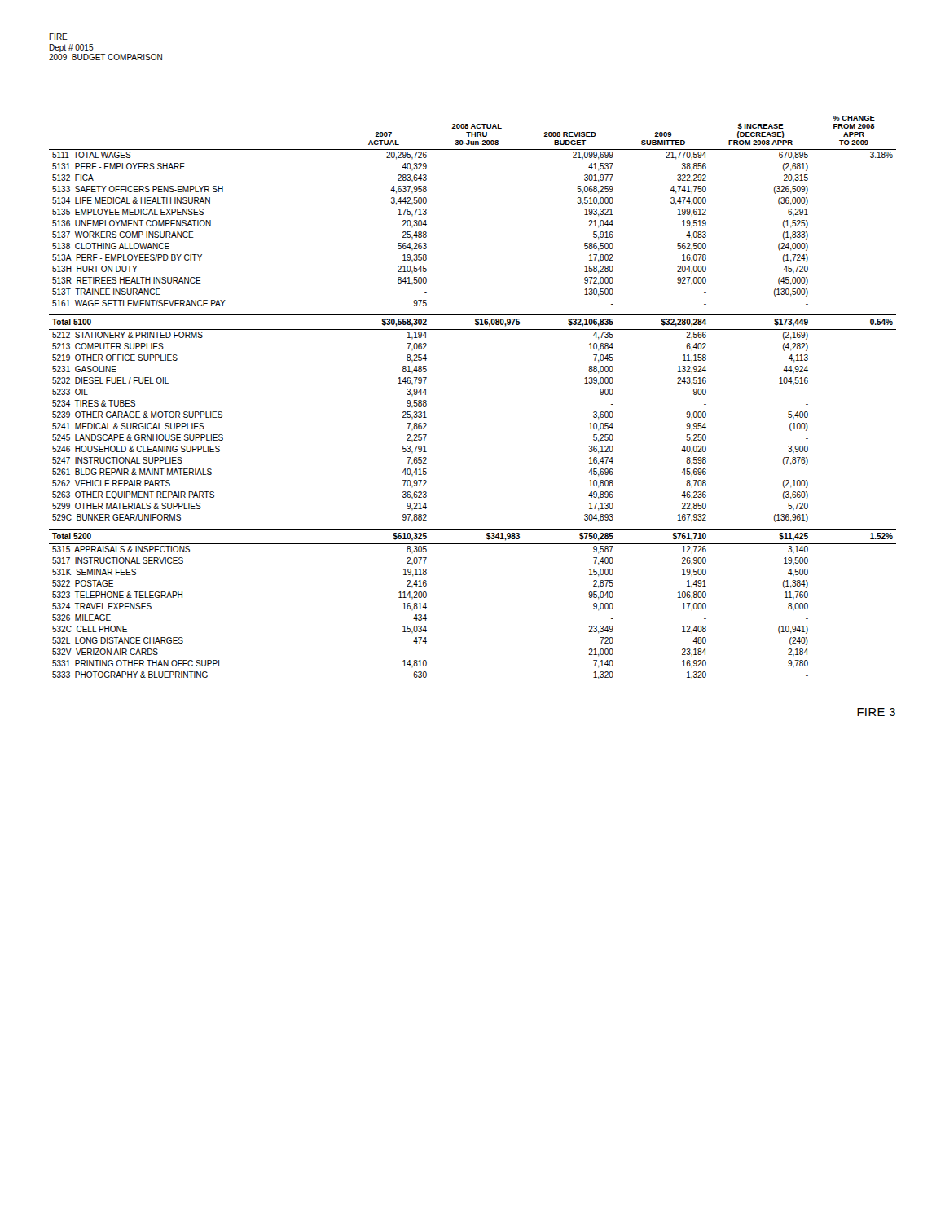FIRE
Dept # 0015
2009 BUDGET COMPARISON
| | 2007 ACTUAL | 2008 ACTUAL THRU 30-Jun-2008 | 2008 REVISED BUDGET | 2009 SUBMITTED | $ INCREASE (DECREASE) FROM 2008 APPR | % CHANGE FROM 2008 APPR TO 2009 |
| --- | --- | --- | --- | --- | --- | --- |
| 5111 TOTAL WAGES | 20,295,726 | | 21,099,699 | 21,770,594 | 670,895 | 3.18% |
| 5131 PERF - EMPLOYERS SHARE | 40,329 | | 41,537 | 38,856 | (2,681) | |
| 5132 FICA | 283,643 | | 301,977 | 322,292 | 20,315 | |
| 5133 SAFETY OFFICERS PENS-EMPLYR SH | 4,637,958 | | 5,068,259 | 4,741,750 | (326,509) | |
| 5134 LIFE MEDICAL & HEALTH INSURAN | 3,442,500 | | 3,510,000 | 3,474,000 | (36,000) | |
| 5135 EMPLOYEE MEDICAL EXPENSES | 175,713 | | 193,321 | 199,612 | 6,291 | |
| 5136 UNEMPLOYMENT COMPENSATION | 20,304 | | 21,044 | 19,519 | (1,525) | |
| 5137 WORKERS COMP INSURANCE | 25,488 | | 5,916 | 4,083 | (1,833) | |
| 5138 CLOTHING ALLOWANCE | 564,263 | | 586,500 | 562,500 | (24,000) | |
| 513A PERF - EMPLOYEES/PD BY CITY | 19,358 | | 17,802 | 16,078 | (1,724) | |
| 513H HURT ON DUTY | 210,545 | | 158,280 | 204,000 | 45,720 | |
| 513R RETIREES HEALTH INSURANCE | 841,500 | | 972,000 | 927,000 | (45,000) | |
| 513T TRAINEE INSURANCE | - | | 130,500 | - | (130,500) | |
| 5161 WAGE SETTLEMENT/SEVERANCE PAY | 975 | | - | - | - | |
| Total 5100 | $30,558,302 | $16,080,975 | $32,106,835 | $32,280,284 | $173,449 | 0.54% |
| 5212 STATIONERY & PRINTED FORMS | 1,194 | | 4,735 | 2,566 | (2,169) | |
| 5213 COMPUTER SUPPLIES | 7,062 | | 10,684 | 6,402 | (4,282) | |
| 5219 OTHER OFFICE SUPPLIES | 8,254 | | 7,045 | 11,158 | 4,113 | |
| 5231 GASOLINE | 81,485 | | 88,000 | 132,924 | 44,924 | |
| 5232 DIESEL FUEL / FUEL OIL | 146,797 | | 139,000 | 243,516 | 104,516 | |
| 5233 OIL | 3,944 | | 900 | 900 | - | |
| 5234 TIRES & TUBES | 9,588 | | - | - | - | |
| 5239 OTHER GARAGE & MOTOR SUPPLIES | 25,331 | | 3,600 | 9,000 | 5,400 | |
| 5241 MEDICAL & SURGICAL SUPPLIES | 7,862 | | 10,054 | 9,954 | (100) | |
| 5245 LANDSCAPE & GRNHOUSE SUPPLIES | 2,257 | | 5,250 | 5,250 | - | |
| 5246 HOUSEHOLD & CLEANING SUPPLIES | 53,791 | | 36,120 | 40,020 | 3,900 | |
| 5247 INSTRUCTIONAL SUPPLIES | 7,652 | | 16,474 | 8,598 | (7,876) | |
| 5261 BLDG REPAIR & MAINT MATERIALS | 40,415 | | 45,696 | 45,696 | - | |
| 5262 VEHICLE REPAIR PARTS | 70,972 | | 10,808 | 8,708 | (2,100) | |
| 5263 OTHER EQUIPMENT REPAIR PARTS | 36,623 | | 49,896 | 46,236 | (3,660) | |
| 5299 OTHER MATERIALS & SUPPLIES | 9,214 | | 17,130 | 22,850 | 5,720 | |
| 529C BUNKER GEAR/UNIFORMS | 97,882 | | 304,893 | 167,932 | (136,961) | |
| Total 5200 | $610,325 | $341,983 | $750,285 | $761,710 | $11,425 | 1.52% |
| 5315 APPRAISALS & INSPECTIONS | 8,305 | | 9,587 | 12,726 | 3,140 | |
| 5317 INSTRUCTIONAL SERVICES | 2,077 | | 7,400 | 26,900 | 19,500 | |
| 531K SEMINAR FEES | 19,118 | | 15,000 | 19,500 | 4,500 | |
| 5322 POSTAGE | 2,416 | | 2,875 | 1,491 | (1,384) | |
| 5323 TELEPHONE & TELEGRAPH | 114,200 | | 95,040 | 106,800 | 11,760 | |
| 5324 TRAVEL EXPENSES | 16,814 | | 9,000 | 17,000 | 8,000 | |
| 5326 MILEAGE | 434 | | - | - | - | |
| 532C CELL PHONE | 15,034 | | 23,349 | 12,408 | (10,941) | |
| 532L LONG DISTANCE CHARGES | 474 | | 720 | 480 | (240) | |
| 532V VERIZON AIR CARDS | - | | 21,000 | 23,184 | 2,184 | |
| 5331 PRINTING OTHER THAN OFFC SUPPL | 14,810 | | 7,140 | 16,920 | 9,780 | |
| 5333 PHOTOGRAPHY & BLUEPRINTING | 630 | | 1,320 | 1,320 | - | |
FIRE 3